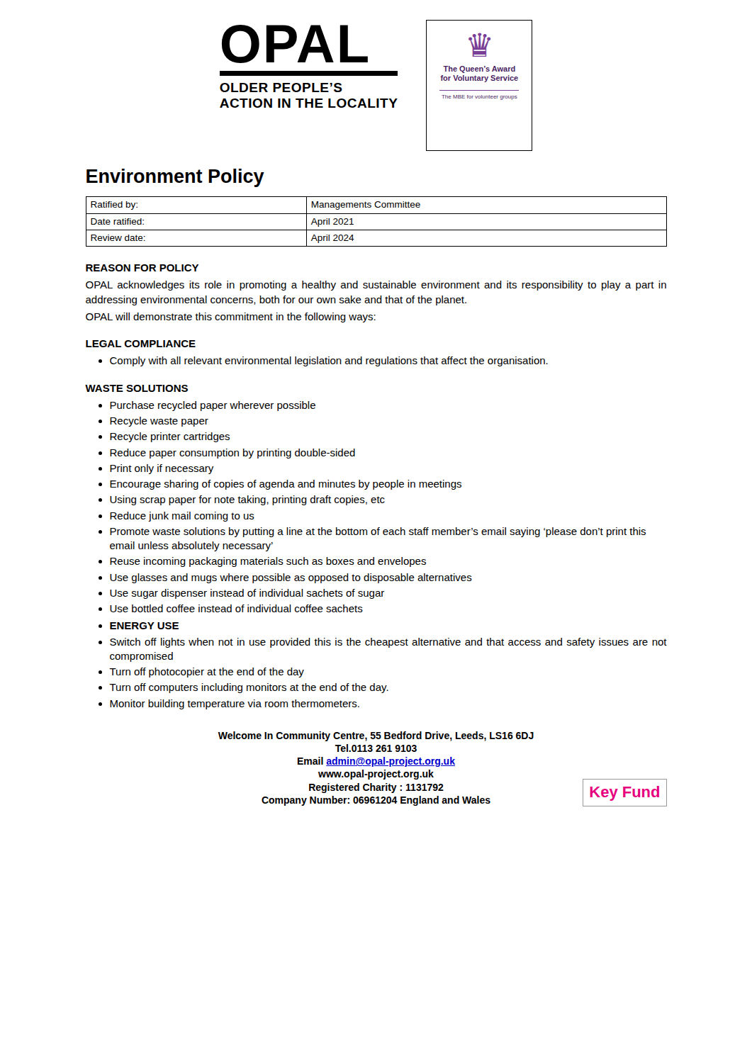OPAL
OLDER PEOPLE’S
ACTION IN THE LOCALITY
♛
The Queen’s Award
for Voluntary Service
The MBE for volunteer groups
Environment Policy
| Ratified by: | Managements Committee |
| Date ratified: | April 2021 |
| Review date: | April 2024 |
Reason for Policy
OPAL acknowledges its role in promoting a healthy and sustainable environment and its responsibility to play a part in addressing environmental concerns, both for our own sake and that of the planet.
OPAL will demonstrate this commitment in the following ways:
Legal Compliance
Comply with all relevant environmental legislation and regulations that affect the organisation.
Waste Solutions
Purchase recycled paper wherever possible
Recycle waste paper
Recycle printer cartridges
Reduce paper consumption by printing double-sided
Print only if necessary
Encourage sharing of copies of agenda and minutes by people in meetings
Using scrap paper for note taking, printing draft copies, etc
Reduce junk mail coming to us
Promote waste solutions by putting a line at the bottom of each staff member’s email saying ‘please don’t print this email unless absolutely necessary’
Reuse incoming packaging materials such as boxes and envelopes
Use glasses and mugs where possible as opposed to disposable alternatives
Use sugar dispenser instead of individual sachets of sugar
Use bottled coffee instead of individual coffee sachets
ENERGY USE
Switch off lights when not in use provided this is the cheapest alternative and that access and safety issues are not compromised
Turn off photocopier at the end of the day
Turn off computers including monitors at the end of the day.
Monitor building temperature via room thermometers.
Welcome In Community Centre, 55 Bedford Drive, Leeds, LS16 6DJ
Tel.0113 261 9103
Email admin@opal-project.org.uk
www.opal-project.org.uk
Registered Charity : 1131792
Company Number: 06961204 England and Wales
Key Fund